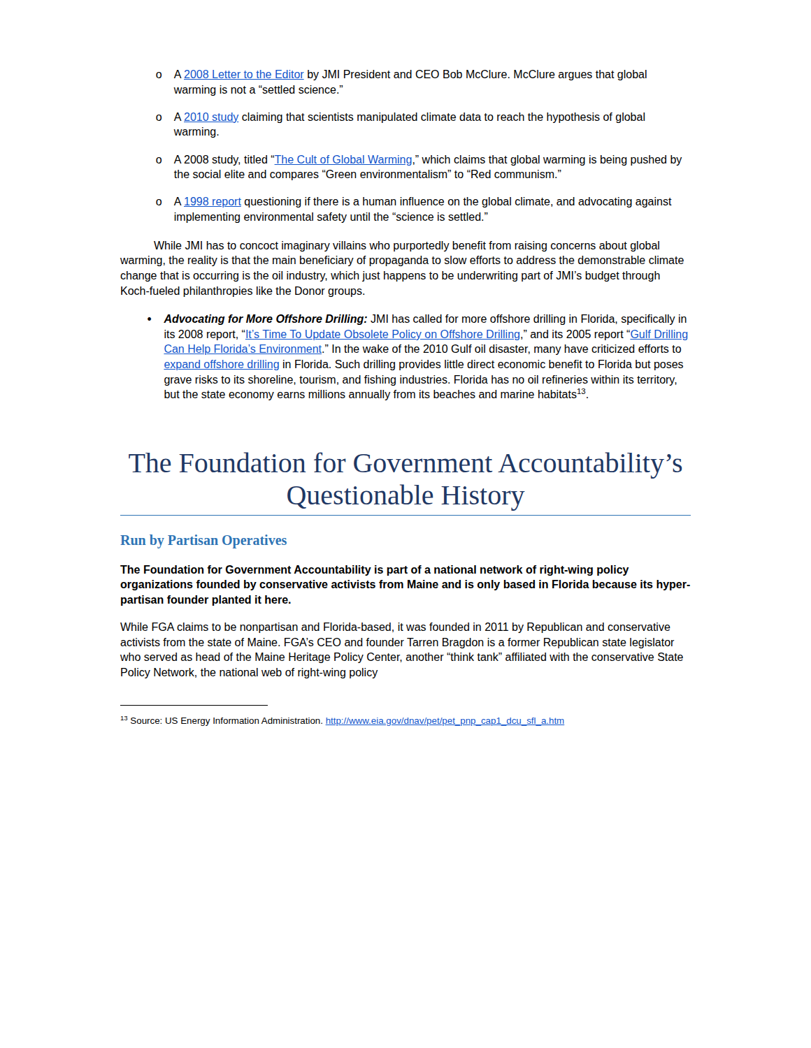A 2008 Letter to the Editor by JMI President and CEO Bob McClure. McClure argues that global warming is not a “settled science.”
A 2010 study claiming that scientists manipulated climate data to reach the hypothesis of global warming.
A 2008 study, titled “The Cult of Global Warming,” which claims that global warming is being pushed by the social elite and compares “Green environmentalism” to “Red communism.”
A 1998 report questioning if there is a human influence on the global climate, and advocating against implementing environmental safety until the “science is settled.”
While JMI has to concoct imaginary villains who purportedly benefit from raising concerns about global warming, the reality is that the main beneficiary of propaganda to slow efforts to address the demonstrable climate change that is occurring is the oil industry, which just happens to be underwriting part of JMI’s budget through Koch-fueled philanthropies like the Donor groups.
Advocating for More Offshore Drilling: JMI has called for more offshore drilling in Florida, specifically in its 2008 report, “It’s Time To Update Obsolete Policy on Offshore Drilling,” and its 2005 report “Gulf Drilling Can Help Florida’s Environment.” In the wake of the 2010 Gulf oil disaster, many have criticized efforts to expand offshore drilling in Florida. Such drilling provides little direct economic benefit to Florida but poses grave risks to its shoreline, tourism, and fishing industries. Florida has no oil refineries within its territory, but the state economy earns millions annually from its beaches and marine habitats13.
The Foundation for Government Accountability’s Questionable History
Run by Partisan Operatives
The Foundation for Government Accountability is part of a national network of right-wing policy organizations founded by conservative activists from Maine and is only based in Florida because its hyper-partisan founder planted it here.
While FGA claims to be nonpartisan and Florida-based, it was founded in 2011 by Republican and conservative activists from the state of Maine. FGA’s CEO and founder Tarren Bragdon is a former Republican state legislator who served as head of the Maine Heritage Policy Center, another “think tank” affiliated with the conservative State Policy Network, the national web of right-wing policy
13 Source: US Energy Information Administration. http://www.eia.gov/dnav/pet/pet_pnp_cap1_dcu_sfl_a.htm